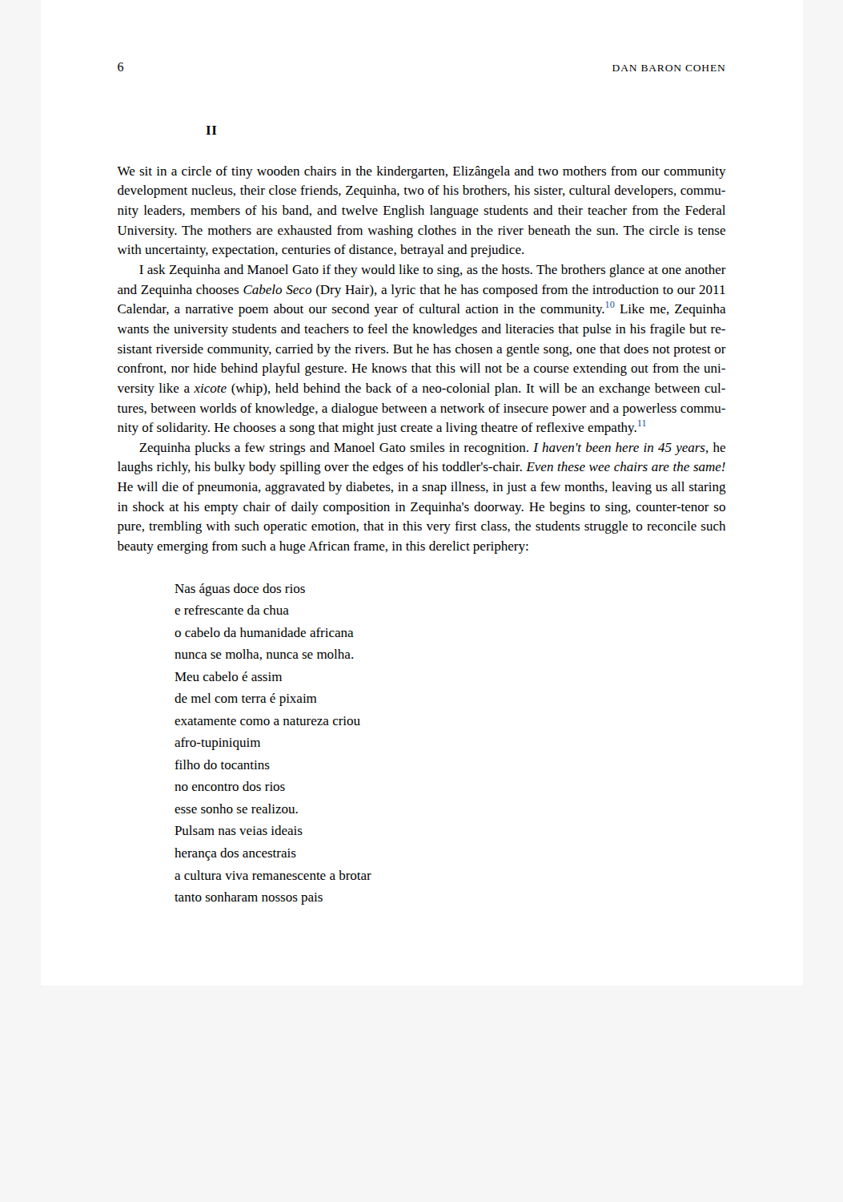6 Dan Baron Cohen
II
We sit in a circle of tiny wooden chairs in the kindergarten, Elizângela and two mothers from our community development nucleus, their close friends, Zequinha, two of his brothers, his sister, cultural developers, community leaders, members of his band, and twelve English language students and their teacher from the Federal University. The mothers are exhausted from washing clothes in the river beneath the sun. The circle is tense with uncertainty, expectation, centuries of distance, betrayal and prejudice.
I ask Zequinha and Manoel Gato if they would like to sing, as the hosts. The brothers glance at one another and Zequinha chooses Cabelo Seco (Dry Hair), a lyric that he has composed from the introduction to our 2011 Calendar, a narrative poem about our second year of cultural action in the community.10 Like me, Zequinha wants the university students and teachers to feel the knowledges and literacies that pulse in his fragile but resistant riverside community, carried by the rivers. But he has chosen a gentle song, one that does not protest or confront, nor hide behind playful gesture. He knows that this will not be a course extending out from the university like a xicote (whip), held behind the back of a neo-colonial plan. It will be an exchange between cultures, between worlds of knowledge, a dialogue between a network of insecure power and a powerless community of solidarity. He chooses a song that might just create a living theatre of reflexive empathy.11
Zequinha plucks a few strings and Manoel Gato smiles in recognition. I haven't been here in 45 years, he laughs richly, his bulky body spilling over the edges of his toddler's-chair. Even these wee chairs are the same! He will die of pneumonia, aggravated by diabetes, in a snap illness, in just a few months, leaving us all staring in shock at his empty chair of daily composition in Zequinha's doorway. He begins to sing, counter-tenor so pure, trembling with such operatic emotion, that in this very first class, the students struggle to reconcile such beauty emerging from such a huge African frame, in this derelict periphery:
Nas águas doce dos rios
e refrescante da chua
o cabelo da humanidade africana
nunca se molha, nunca se molha.
Meu cabelo é assim
de mel com terra é pixaim
exatamente como a natureza criou
afro-tupiniquim
filho do tocantins
no encontro dos rios
esse sonho se realizou.
Pulsam nas veias ideais
herança dos ancestrais
a cultura viva remanescente a brotar
tanto sonharam nossos pais